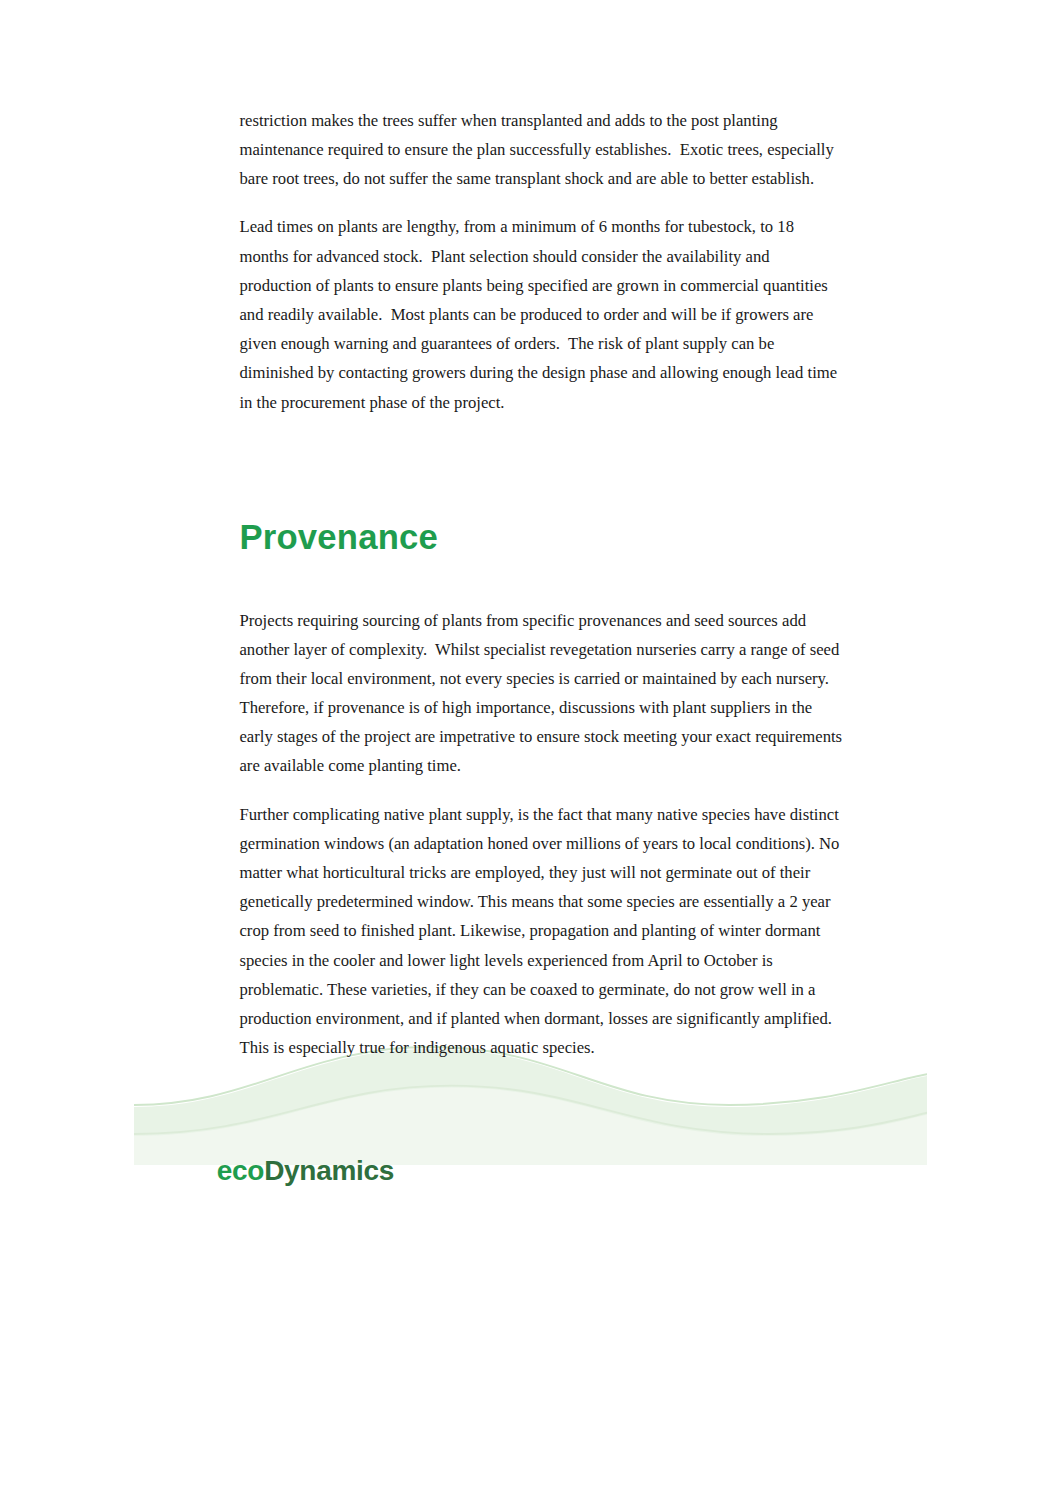restriction makes the trees suffer when transplanted and adds to the post planting maintenance required to ensure the plan successfully establishes. Exotic trees, especially bare root trees, do not suffer the same transplant shock and are able to better establish.
Lead times on plants are lengthy, from a minimum of 6 months for tubestock, to 18 months for advanced stock. Plant selection should consider the availability and production of plants to ensure plants being specified are grown in commercial quantities and readily available. Most plants can be produced to order and will be if growers are given enough warning and guarantees of orders. The risk of plant supply can be diminished by contacting growers during the design phase and allowing enough lead time in the procurement phase of the project.
Provenance
Projects requiring sourcing of plants from specific provenances and seed sources add another layer of complexity. Whilst specialist revegetation nurseries carry a range of seed from their local environment, not every species is carried or maintained by each nursery. Therefore, if provenance is of high importance, discussions with plant suppliers in the early stages of the project are impetrative to ensure stock meeting your exact requirements are available come planting time.
Further complicating native plant supply, is the fact that many native species have distinct germination windows (an adaptation honed over millions of years to local conditions). No matter what horticultural tricks are employed, they just will not germinate out of their genetically predetermined window. This means that some species are essentially a 2 year crop from seed to finished plant. Likewise, propagation and planting of winter dormant species in the cooler and lower light levels experienced from April to October is problematic. These varieties, if they can be coaxed to germinate, do not grow well in a production environment, and if planted when dormant, losses are significantly amplified. This is especially true for indigenous aquatic species.
eco Dynamics